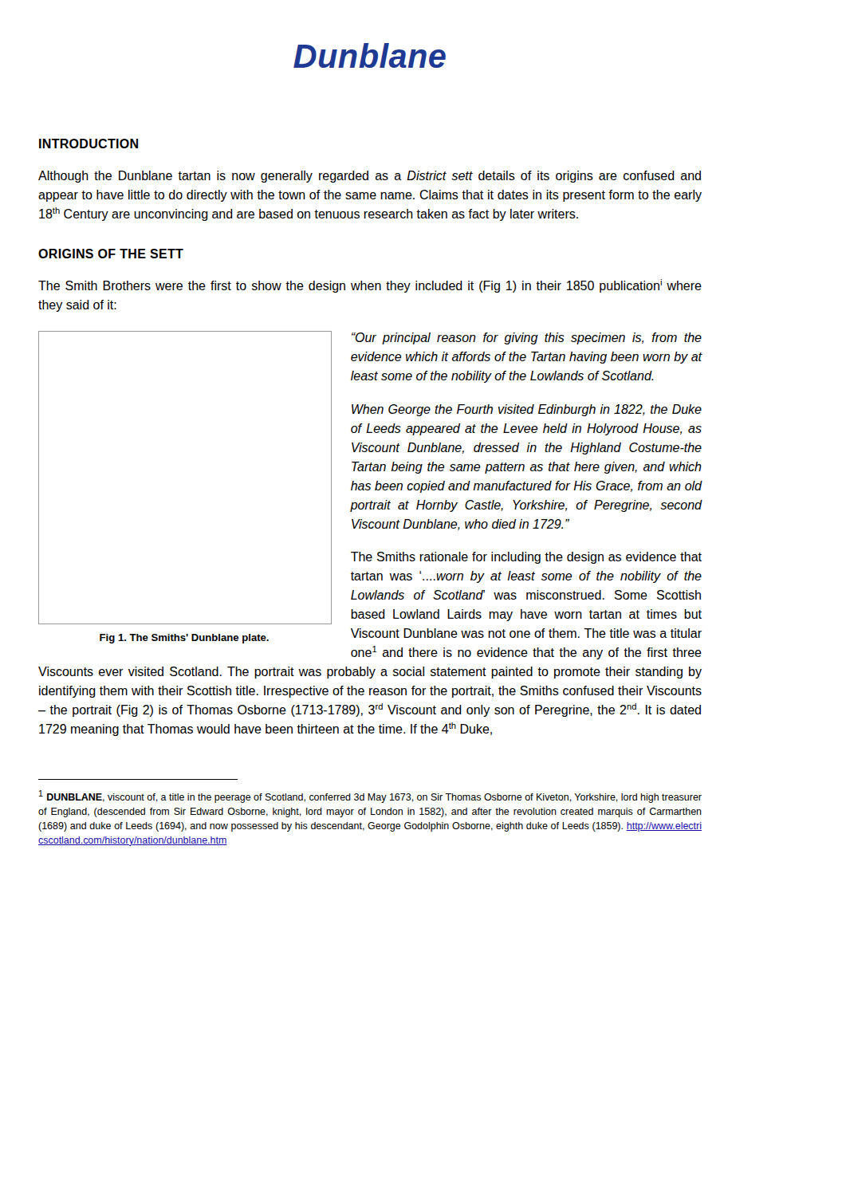Dunblane
INTRODUCTION
Although the Dunblane tartan is now generally regarded as a District sett details of its origins are confused and appear to have little to do directly with the town of the same name. Claims that it dates in its present form to the early 18th Century are unconvincing and are based on tenuous research taken as fact by later writers.
ORIGINS OF THE SETT
The Smith Brothers were the first to show the design when they included it (Fig 1) in their 1850 publicationi where they said of it:
Fig 1. The Smiths' Dunblane plate.
“Our principal reason for giving this specimen is, from the evidence which it affords of the Tartan having been worn by at least some of the nobility of the Lowlands of Scotland.
When George the Fourth visited Edinburgh in 1822, the Duke of Leeds appeared at the Levee held in Holyrood House, as Viscount Dunblane, dressed in the Highland Costume-the Tartan being the same pattern as that here given, and which has been copied and manufactured for His Grace, from an old portrait at Hornby Castle, Yorkshire, of Peregrine, second Viscount Dunblane, who died in 1729.”
The Smiths rationale for including the design as evidence that tartan was ‘....worn by at least some of the nobility of the Lowlands of Scotland’ was misconstrued. Some Scottish based Lowland Lairds may have worn tartan at times but Viscount Dunblane was not one of them. The title was a titular one1 and there is no evidence that the any of the first three Viscounts ever visited Scotland. The portrait was probably a social statement painted to promote their standing by identifying them with their Scottish title. Irrespective of the reason for the portrait, the Smiths confused their Viscounts – the portrait (Fig 2) is of Thomas Osborne (1713-1789), 3rd Viscount and only son of Peregrine, the 2nd. It is dated 1729 meaning that Thomas would have been thirteen at the time. If the 4th Duke,
1 DUNBLANE, viscount of, a title in the peerage of Scotland, conferred 3d May 1673, on Sir Thomas Osborne of Kiveton, Yorkshire, lord high treasurer of England, (descended from Sir Edward Osborne, knight, lord mayor of London in 1582), and after the revolution created marquis of Carmarthen (1689) and duke of Leeds (1694), and now possessed by his descendant, George Godolphin Osborne, eighth duke of Leeds (1859). http://www.electricscotland.com/history/nation/dunblane.htm